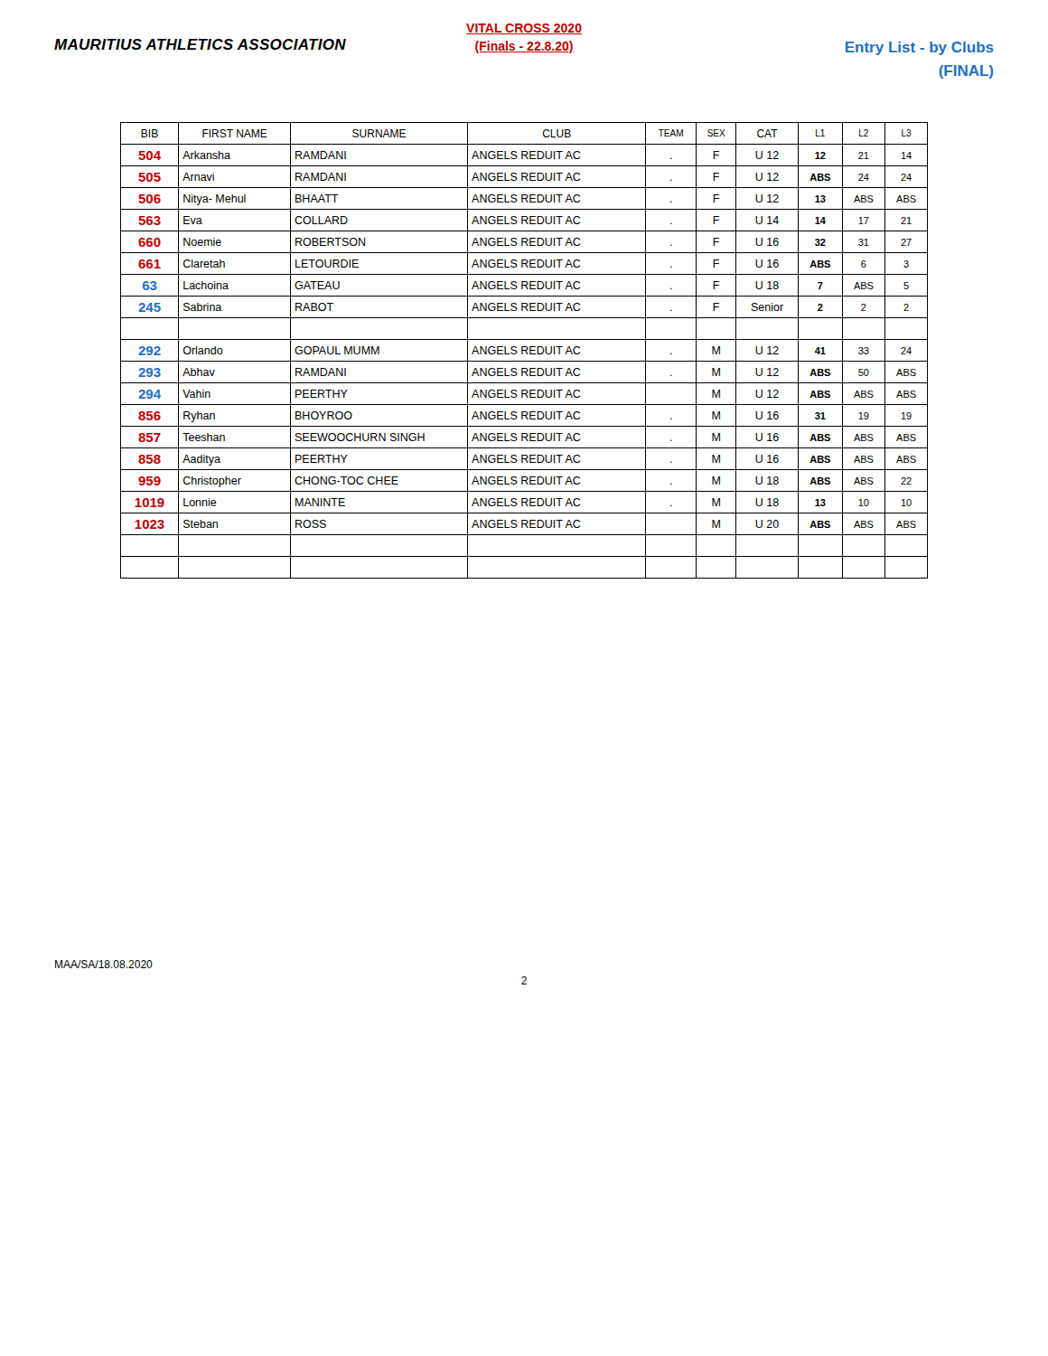MAURITIUS ATHLETICS ASSOCIATION
Entry List - by Clubs
(FINAL)
VITAL CROSS 2020
(Finals - 22.8.20)
| BIB | FIRST NAME | SURNAME | CLUB | TEAM | SEX | CAT | L1 | L2 | L3 |
| --- | --- | --- | --- | --- | --- | --- | --- | --- | --- |
| 504 | Arkansha | RAMDANI | ANGELS REDUIT AC | . | F | U 12 | 12 | 21 | 14 |
| 505 | Arnavi | RAMDANI | ANGELS REDUIT AC | . | F | U 12 | ABS | 24 | 24 |
| 506 | Nitya- Mehul | BHAATT | ANGELS REDUIT AC | . | F | U 12 | 13 | ABS | ABS |
| 563 | Eva | COLLARD | ANGELS REDUIT AC | . | F | U 14 | 14 | 17 | 21 |
| 660 | Noemie | ROBERTSON | ANGELS REDUIT AC | . | F | U 16 | 32 | 31 | 27 |
| 661 | Claretah | LETOURDIE | ANGELS REDUIT AC | . | F | U 16 | ABS | 6 | 3 |
| 63 | Lachoina | GATEAU | ANGELS REDUIT AC | . | F | U 18 | 7 | ABS | 5 |
| 245 | Sabrina | RABOT | ANGELS REDUIT AC | . | F | Senior | 2 | 2 | 2 |
| 292 | Orlando | GOPAUL MUMM | ANGELS REDUIT AC | . | M | U 12 | 41 | 33 | 24 |
| 293 | Abhav | RAMDANI | ANGELS REDUIT AC | . | M | U 12 | ABS | 50 | ABS |
| 294 | Vahin | PEERTHY | ANGELS REDUIT AC | | M | U 12 | ABS | ABS | ABS |
| 856 | Ryhan | BHOYROO | ANGELS REDUIT AC | . | M | U 16 | 31 | 19 | 19 |
| 857 | Teeshan | SEEWOOCHURN SINGH | ANGELS REDUIT AC | . | M | U 16 | ABS | ABS | ABS |
| 858 | Aaditya | PEERTHY | ANGELS REDUIT AC | . | M | U 16 | ABS | ABS | ABS |
| 959 | Christopher | CHONG-TOC CHEE | ANGELS REDUIT AC | . | M | U 18 | ABS | ABS | 22 |
| 1019 | Lonnie | MANINTE | ANGELS REDUIT AC | . | M | U 18 | 13 | 10 | 10 |
| 1023 | Steban | ROSS | ANGELS REDUIT AC | | M | U 20 | ABS | ABS | ABS |
MAA/SA/18.08.2020
2